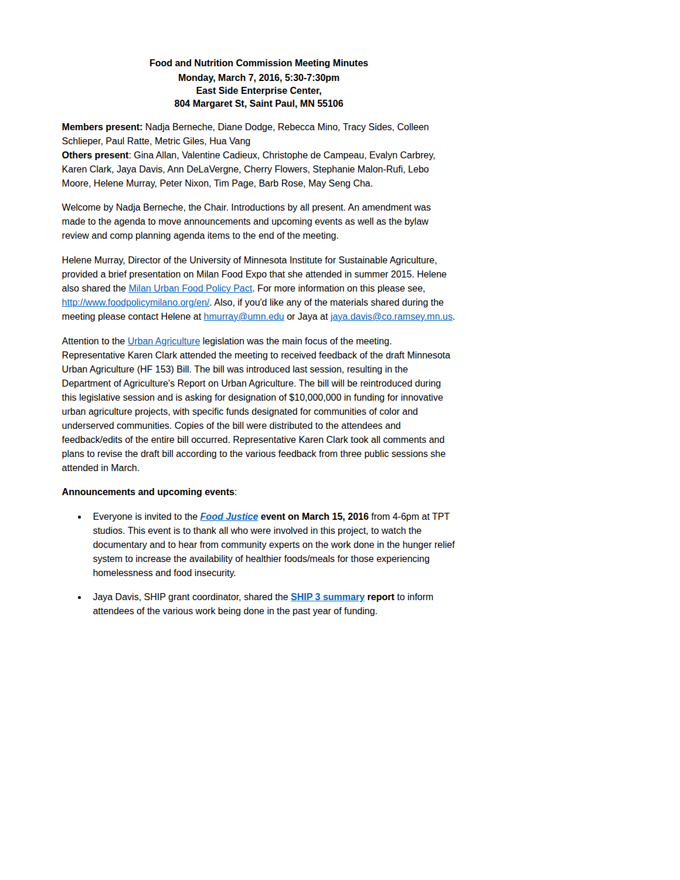Food and Nutrition Commission Meeting Minutes
Monday, March 7, 2016, 5:30-7:30pm
East Side Enterprise Center,
804 Margaret St, Saint Paul, MN 55106
Members present: Nadja Berneche, Diane Dodge, Rebecca Mino, Tracy Sides, Colleen Schlieper, Paul Ratte, Metric Giles, Hua Vang
Others present: Gina Allan, Valentine Cadieux, Christophe de Campeau, Evalyn Carbrey, Karen Clark, Jaya Davis, Ann DeLaVergne, Cherry Flowers, Stephanie Malon-Rufi, Lebo Moore, Helene Murray, Peter Nixon, Tim Page, Barb Rose, May Seng Cha.
Welcome by Nadja Berneche, the Chair. Introductions by all present. An amendment was made to the agenda to move announcements and upcoming events as well as the bylaw review and comp planning agenda items to the end of the meeting.
Helene Murray, Director of the University of Minnesota Institute for Sustainable Agriculture, provided a brief presentation on Milan Food Expo that she attended in summer 2015. Helene also shared the Milan Urban Food Policy Pact. For more information on this please see, http://www.foodpolicymilano.org/en/. Also, if you'd like any of the materials shared during the meeting please contact Helene at hmurray@umn.edu or Jaya at jaya.davis@co.ramsey.mn.us.
Attention to the Urban Agriculture legislation was the main focus of the meeting. Representative Karen Clark attended the meeting to received feedback of the draft Minnesota Urban Agriculture (HF 153) Bill. The bill was introduced last session, resulting in the Department of Agriculture's Report on Urban Agriculture. The bill will be reintroduced during this legislative session and is asking for designation of $10,000,000 in funding for innovative urban agriculture projects, with specific funds designated for communities of color and underserved communities. Copies of the bill were distributed to the attendees and feedback/edits of the entire bill occurred. Representative Karen Clark took all comments and plans to revise the draft bill according to the various feedback from three public sessions she attended in March.
Announcements and upcoming events:
Everyone is invited to the Food Justice event on March 15, 2016 from 4-6pm at TPT studios. This event is to thank all who were involved in this project, to watch the documentary and to hear from community experts on the work done in the hunger relief system to increase the availability of healthier foods/meals for those experiencing homelessness and food insecurity.
Jaya Davis, SHIP grant coordinator, shared the SHIP 3 summary report to inform attendees of the various work being done in the past year of funding.